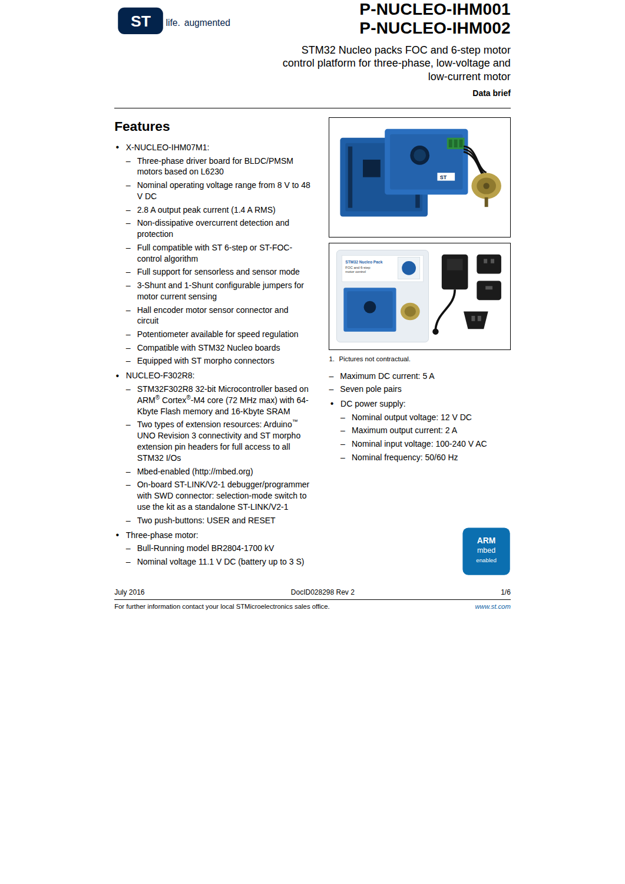ST life. augmented
P-NUCLEO-IHM001
P-NUCLEO-IHM002
STM32 Nucleo packs FOC and 6-step motor control platform for three-phase, low-voltage and low-current motor
Data brief
Features
X-NUCLEO-IHM07M1:
Three-phase driver board for BLDC/PMSM motors based on L6230
Nominal operating voltage range from 8 V to 48 V DC
2.8 A output peak current (1.4 A RMS)
Non-dissipative overcurrent detection and protection
Full compatible with ST 6-step or ST-FOC-control algorithm
Full support for sensorless and sensor mode
3-Shunt and 1-Shunt configurable jumpers for motor current sensing
Hall encoder motor sensor connector and circuit
Potentiometer available for speed regulation
Compatible with STM32 Nucleo boards
Equipped with ST morpho connectors
NUCLEO-F302R8:
STM32F302R8 32-bit Microcontroller based on ARM® Cortex®-M4 core (72 MHz max) with 64-Kbyte Flash memory and 16-Kbyte SRAM
Two types of extension resources: Arduino™ UNO Revision 3 connectivity and ST morpho extension pin headers for full access to all STM32 I/Os
Mbed-enabled (http://mbed.org)
On-board ST-LINK/V2-1 debugger/programmer with SWD connector: selection-mode switch to use the kit as a standalone ST-LINK/V2-1
Two push-buttons: USER and RESET
Three-phase motor:
Bull-Running model BR2804-1700 kV
Nominal voltage 11.1 V DC (battery up to 3 S)
ST
STM32 Nucleo Pack FOC and 6-step motor control
1. Pictures not contractual.
Maximum DC current: 5 A
Seven pole pairs
DC power supply:
Nominal output voltage: 12 V DC
Maximum output current: 2 A
Nominal input voltage: 100-240 V AC
Nominal frequency: 50/60 Hz
ARM mbed enabled
July 2016
DocID028298 Rev 2
1/6
For further information contact your local STMicroelectronics sales office.
www.st.com